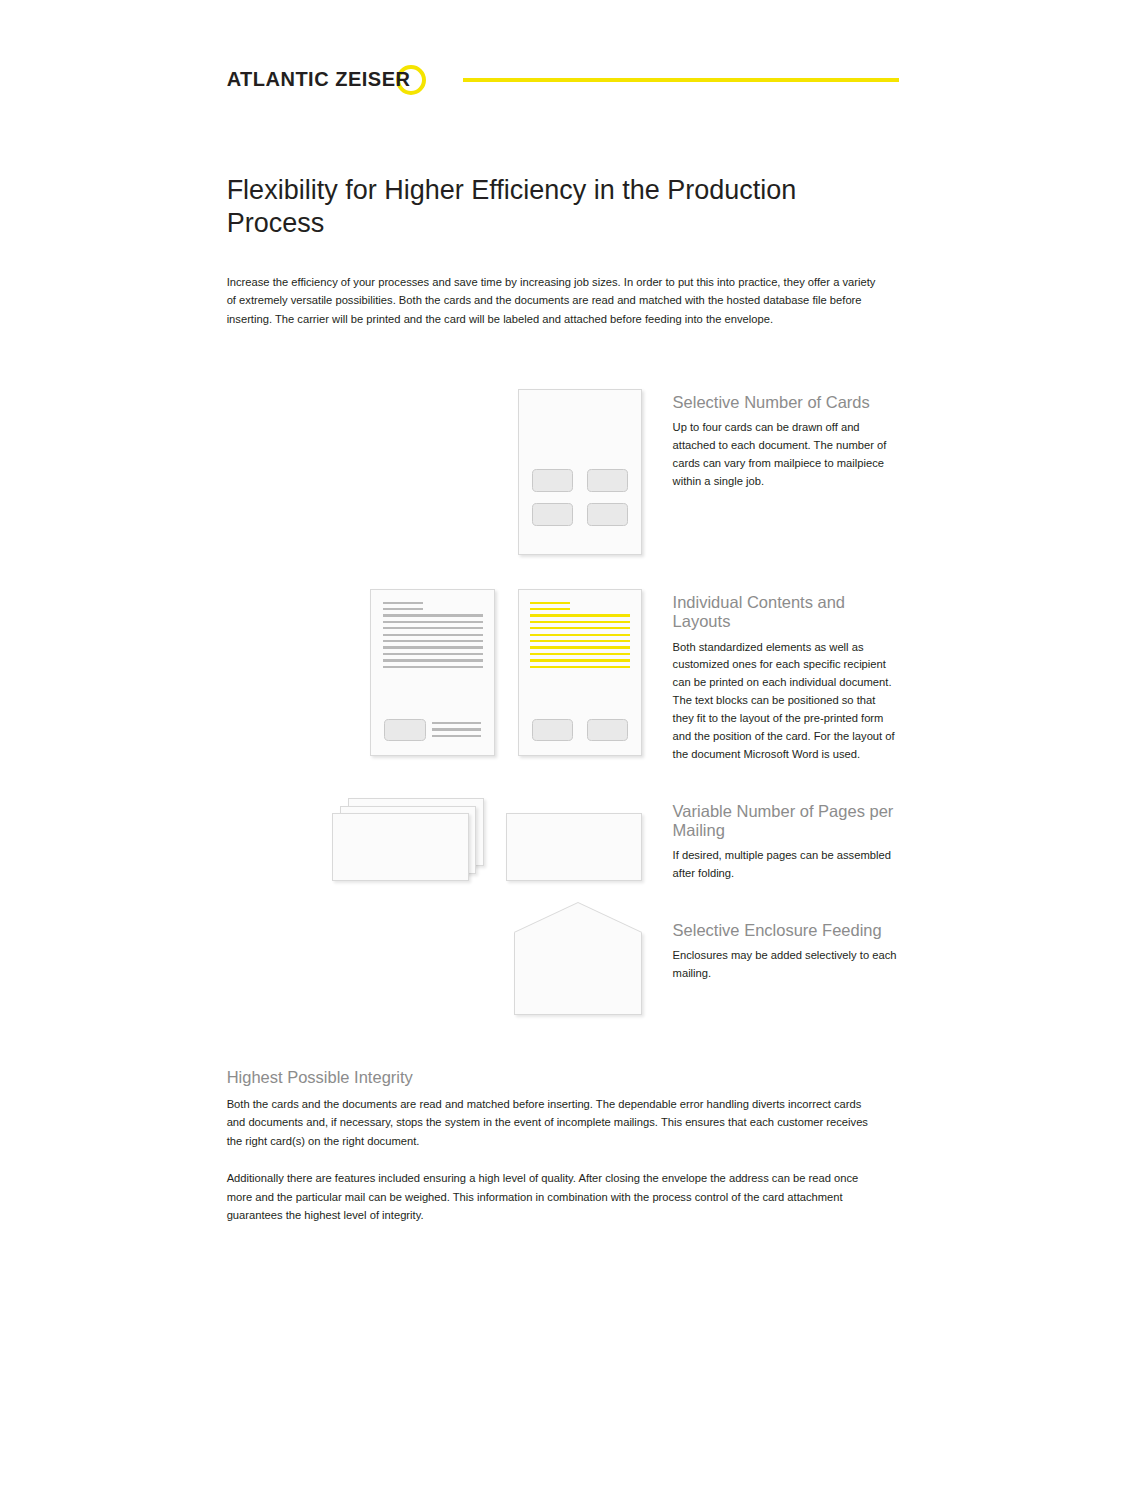ATLANTIC ZEISER
Flexibility for Higher Efficiency in the Production Process
Increase the efficiency of your processes and save time by increasing job sizes. In order to put this into practice, they offer a variety of extremely versatile possibilities. Both the cards and the documents are read and matched with the hosted database file before inserting. The carrier will be printed and the card will be labeled and attached before feeding into the envelope.
Selective Number of Cards
Up to four cards can be drawn off and attached to each document. The number of cards can vary from mailpiece to mailpiece within a single job.
Individual Contents and Layouts
Both standardized elements as well as customized ones for each specific recipient can be printed on each individual document. The text blocks can be positioned so that they fit to the layout of the pre-printed form and the position of the card. For the layout of the document Microsoft Word is used.
Variable Number of Pages per Mailing
If desired, multiple pages can be assembled after folding.
Selective Enclosure Feeding
Enclosures may be added selectively to each mailing.
Highest Possible Integrity
Both the cards and the documents are read and matched before inserting. The dependable error handling diverts incorrect cards and documents and, if necessary, stops the system in the event of incomplete mailings. This ensures that each customer receives the right card(s) on the right document.
Additionally there are features included ensuring a high level of quality. After closing the envelope the address can be read once more and the particular mail can be weighed. This information in combination with the process control of the card attachment guarantees the highest level of integrity.